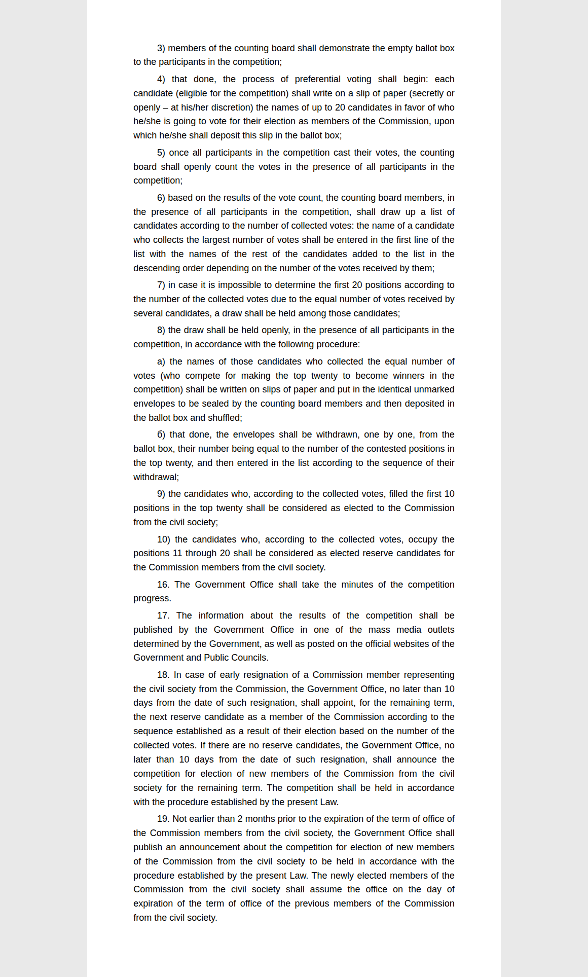3) members of the counting board shall demonstrate the empty ballot box to the participants in the competition;
4) that done, the process of preferential voting shall begin: each candidate (eligible for the competition) shall write on a slip of paper (secretly or openly – at his/her discretion) the names of up to 20 candidates in favor of who he/she is going to vote for their election as members of the Commission, upon which he/she shall deposit this slip in the ballot box;
5) once all participants in the competition cast their votes, the counting board shall openly count the votes in the presence of all participants in the competition;
6) based on the results of the vote count, the counting board members, in the presence of all participants in the competition, shall draw up a list of candidates according to the number of collected votes: the name of a candidate who collects the largest number of votes shall be entered in the first line of the list with the names of the rest of the candidates added to the list in the descending order depending on the number of the votes received by them;
7) in case it is impossible to determine the first 20 positions according to the number of the collected votes due to the equal number of votes received by several candidates, a draw shall be held among those candidates;
8) the draw shall be held openly, in the presence of all participants in the competition, in accordance with the following procedure:
а) the names of those candidates who collected the equal number of votes (who compete for making the top twenty to become winners in the competition) shall be written on slips of paper and put in the identical unmarked envelopes to be sealed by the counting board members and then deposited in the ballot box and shuffled;
б) that done, the envelopes shall be withdrawn, one by one, from the ballot box, their number being equal to the number of the contested positions in the top twenty, and then entered in the list according to the sequence of their withdrawal;
9) the candidates who, according to the collected votes, filled the first 10 positions in the top twenty shall be considered as elected to the Commission from the civil society;
10) the candidates who, according to the collected votes, occupy the positions 11 through 20 shall be considered as elected reserve candidates for the Commission members from the civil society.
16. The Government Office shall take the minutes of the competition progress.
17. The information about the results of the competition shall be published by the Government Office in one of the mass media outlets determined by the Government, as well as posted on the official websites of the Government and Public Councils.
18. In case of early resignation of a Commission member representing the civil society from the Commission, the Government Office, no later than 10 days from the date of such resignation, shall appoint, for the remaining term, the next reserve candidate as a member of the Commission according to the sequence established as a result of their election based on the number of the collected votes. If there are no reserve candidates, the Government Office, no later than 10 days from the date of such resignation, shall announce the competition for election of new members of the Commission from the civil society for the remaining term. The competition shall be held in accordance with the procedure established by the present Law.
19. Not earlier than 2 months prior to the expiration of the term of office of the Commission members from the civil society, the Government Office shall publish an announcement about the competition for election of new members of the Commission from the civil society to be held in accordance with the procedure established by the present Law. The newly elected members of the Commission from the civil society shall assume the office on the day of expiration of the term of office of the previous members of the Commission from the civil society.